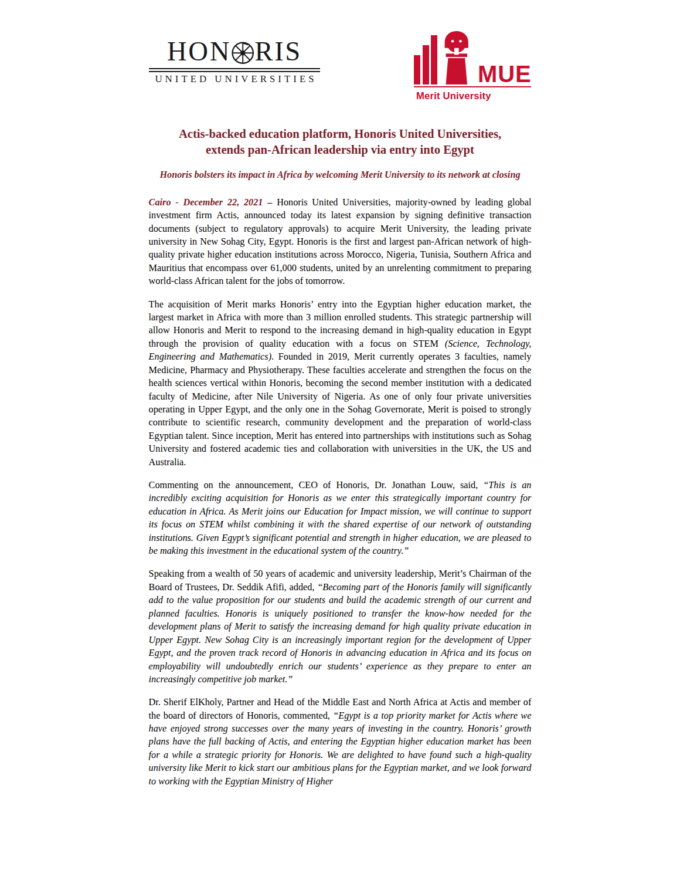HON RIS
UNITED UNIVERSITIES
MUE
Merit University
Actis-backed education platform, Honoris United Universities,
extends pan-African leadership via entry into Egypt
Honoris bolsters its impact in Africa by welcoming Merit University to its network at closing
Cairo - December 22, 2021 – Honoris United Universities, majority-owned by leading global investment firm Actis, announced today its latest expansion by signing definitive transaction documents (subject to regulatory approvals) to acquire Merit University, the leading private university in New Sohag City, Egypt. Honoris is the first and largest pan-African network of high-quality private higher education institutions across Morocco, Nigeria, Tunisia, Southern Africa and Mauritius that encompass over 61,000 students, united by an unrelenting commitment to preparing world-class African talent for the jobs of tomorrow.
The acquisition of Merit marks Honoris’ entry into the Egyptian higher education market, the largest market in Africa with more than 3 million enrolled students. This strategic partnership will allow Honoris and Merit to respond to the increasing demand in high-quality education in Egypt through the provision of quality education with a focus on STEM (Science, Technology, Engineering and Mathematics). Founded in 2019, Merit currently operates 3 faculties, namely Medicine, Pharmacy and Physiotherapy. These faculties accelerate and strengthen the focus on the health sciences vertical within Honoris, becoming the second member institution with a dedicated faculty of Medicine, after Nile University of Nigeria. As one of only four private universities operating in Upper Egypt, and the only one in the Sohag Governorate, Merit is poised to strongly contribute to scientific research, community development and the preparation of world-class Egyptian talent. Since inception, Merit has entered into partnerships with institutions such as Sohag University and fostered academic ties and collaboration with universities in the UK, the US and Australia.
Commenting on the announcement, CEO of Honoris, Dr. Jonathan Louw, said, “This is an incredibly exciting acquisition for Honoris as we enter this strategically important country for education in Africa. As Merit joins our Education for Impact mission, we will continue to support its focus on STEM whilst combining it with the shared expertise of our network of outstanding institutions. Given Egypt’s significant potential and strength in higher education, we are pleased to be making this investment in the educational system of the country.”
Speaking from a wealth of 50 years of academic and university leadership, Merit’s Chairman of the Board of Trustees, Dr. Seddik Afifi, added, “Becoming part of the Honoris family will significantly add to the value proposition for our students and build the academic strength of our current and planned faculties. Honoris is uniquely positioned to transfer the know-how needed for the development plans of Merit to satisfy the increasing demand for high quality private education in Upper Egypt. New Sohag City is an increasingly important region for the development of Upper Egypt, and the proven track record of Honoris in advancing education in Africa and its focus on employability will undoubtedly enrich our students’ experience as they prepare to enter an increasingly competitive job market.”
Dr. Sherif ElKholy, Partner and Head of the Middle East and North Africa at Actis and member of the board of directors of Honoris, commented, “Egypt is a top priority market for Actis where we have enjoyed strong successes over the many years of investing in the country. Honoris’ growth plans have the full backing of Actis, and entering the Egyptian higher education market has been for a while a strategic priority for Honoris. We are delighted to have found such a high-quality university like Merit to kick start our ambitious plans for the Egyptian market, and we look forward to working with the Egyptian Ministry of Higher